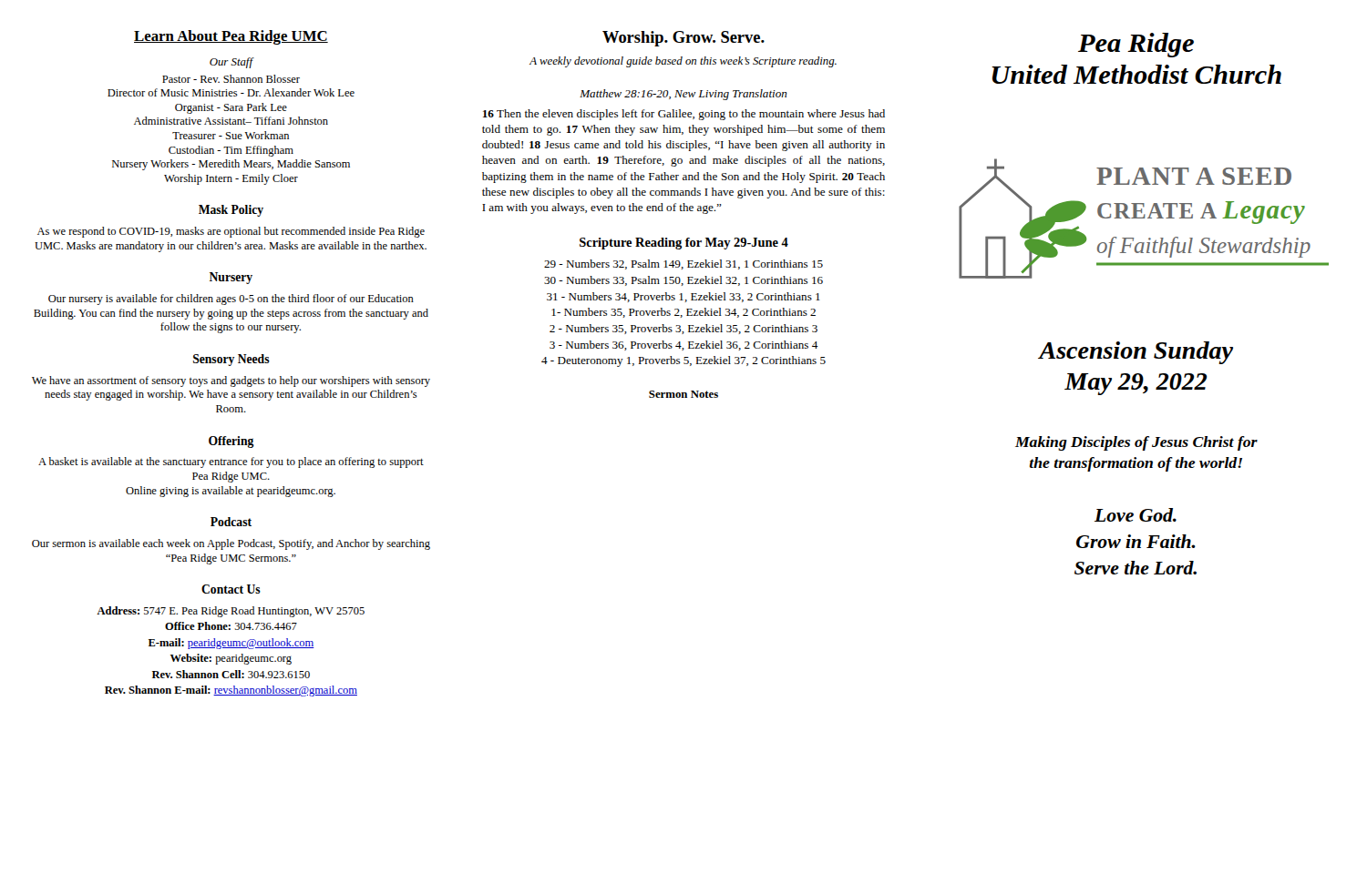Learn About Pea Ridge UMC
Our Staff
Pastor - Rev. Shannon Blosser
Director of Music Ministries - Dr. Alexander Wok Lee
Organist - Sara Park Lee
Administrative Assistant– Tiffani Johnston
Treasurer - Sue Workman
Custodian - Tim Effingham
Nursery Workers - Meredith Mears, Maddie Sansom
Worship Intern - Emily Cloer
Mask Policy
As we respond to COVID-19, masks are optional but recommended inside Pea Ridge UMC. Masks are mandatory in our children’s area. Masks are available in the narthex.
Nursery
Our nursery is available for children ages 0-5 on the third floor of our Education Building. You can find the nursery by going up the steps across from the sanctuary and follow the signs to our nursery.
Sensory Needs
We have an assortment of sensory toys and gadgets to help our worshipers with sensory needs stay engaged in worship. We have a sensory tent available in our Children’s Room.
Offering
A basket is available at the sanctuary entrance for you to place an offering to support Pea Ridge UMC.
Online giving is available at pearidgeumc.org.
Podcast
Our sermon is available each week on Apple Podcast, Spotify, and Anchor by searching “Pea Ridge UMC Sermons.”
Contact Us
Address: 5747 E. Pea Ridge Road Huntington, WV 25705
Office Phone: 304.736.4467
E-mail: pearidgeumc@outlook.com
Website: pearidgeumc.org
Rev. Shannon Cell: 304.923.6150
Rev. Shannon E-mail: revshannonblosser@gmail.com
Worship. Grow. Serve.
A weekly devotional guide based on this week’s Scripture reading.
Matthew 28:16-20, New Living Translation
16 Then the eleven disciples left for Galilee, going to the mountain where Jesus had told them to go. 17 When they saw him, they worshiped him—but some of them doubted! 18 Jesus came and told his disciples, “I have been given all authority in heaven and on earth. 19 Therefore, go and make disciples of all the nations, baptizing them in the name of the Father and the Son and the Holy Spirit. 20 Teach these new disciples to obey all the commands I have given you. And be sure of this: I am with you always, even to the end of the age.”
Scripture Reading for May 29-June 4
29 - Numbers 32, Psalm 149, Ezekiel 31, 1 Corinthians 15
30 - Numbers 33, Psalm 150, Ezekiel 32, 1 Corinthians 16
31 - Numbers 34, Proverbs 1, Ezekiel 33, 2 Corinthians 1
1- Numbers 35, Proverbs 2, Ezekiel 34, 2 Corinthians 2
2 - Numbers 35, Proverbs 3, Ezekiel 35, 2 Corinthians 3
3 - Numbers 36, Proverbs 4, Ezekiel 36, 2 Corinthians 4
4 - Deuteronomy 1, Proverbs 5, Ezekiel 37, 2 Corinthians 5
Sermon Notes
Pea Ridge
United Methodist Church
PLANT A SEED CREATE A Legacy of Faithful Stewardship
Ascension Sunday
May 29, 2022
Making Disciples of Jesus Christ for
the transformation of the world!
Love God.
Grow in Faith.
Serve the Lord.